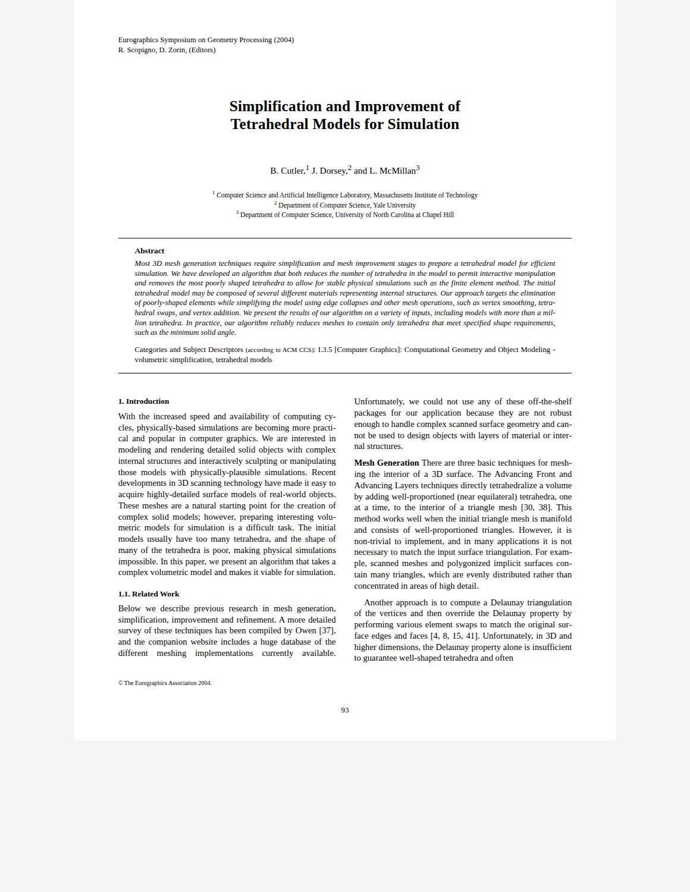Eurographics Symposium on Geometry Processing (2004)
R. Scopigno, D. Zorin, (Editors)
Simplification and Improvement of
Tetrahedral Models for Simulation
B. Cutler,1 J. Dorsey,2 and L. McMillan3
1 Computer Science and Artificial Intelligence Laboratory, Massachusetts Institute of Technology
2 Department of Computer Science, Yale University
3 Department of Computer Science, University of North Carolina at Chapel Hill
Abstract
Most 3D mesh generation techniques require simplification and mesh improvement stages to prepare a tetrahedral model for efficient simulation. We have developed an algorithm that both reduces the number of tetrahedra in the model to permit interactive manipulation and removes the most poorly shaped tetrahedra to allow for stable physical simulations such as the finite element method. The initial tetrahedral model may be composed of several different materials representing internal structures. Our approach targets the elimination of poorly-shaped elements while simplifying the model using edge collapses and other mesh operations, such as vertex smoothing, tetrahedral swaps, and vertex addition. We present the results of our algorithm on a variety of inputs, including models with more than a million tetrahedra. In practice, our algorithm reliably reduces meshes to contain only tetrahedra that meet specified shape requirements, such as the minimum solid angle.
Categories and Subject Descriptors (according to ACM CCS): I.3.5 [Computer Graphics]: Computational Geometry and Object Modeling - volumetric simplification, tetrahedral models
1. Introduction
With the increased speed and availability of computing cycles, physically-based simulations are becoming more practical and popular in computer graphics. We are interested in modeling and rendering detailed solid objects with complex internal structures and interactively sculpting or manipulating those models with physically-plausible simulations. Recent developments in 3D scanning technology have made it easy to acquire highly-detailed surface models of real-world objects. These meshes are a natural starting point for the creation of complex solid models; however, preparing interesting volumetric models for simulation is a difficult task. The initial models usually have too many tetrahedra, and the shape of many of the tetrahedra is poor, making physical simulations impossible. In this paper, we present an algorithm that takes a complex volumetric model and makes it viable for simulation.
1.1. Related Work
Below we describe previous research in mesh generation, simplification, improvement and refinement. A more detailed survey of these techniques has been compiled by Owen [37], and the companion website includes a huge database of the different meshing implementations currently available. Unfortunately, we could not use any of these off-the-shelf packages for our application because they are not robust enough to handle complex scanned surface geometry and cannot be used to design objects with layers of material or internal structures.
Mesh Generation There are three basic techniques for meshing the interior of a 3D surface. The Advancing Front and Advancing Layers techniques directly tetrahedralize a volume by adding well-proportioned (near equilateral) tetrahedra, one at a time, to the interior of a triangle mesh [30, 38]. This method works well when the initial triangle mesh is manifold and consists of well-proportioned triangles. However, it is non-trivial to implement, and in many applications it is not necessary to match the input surface triangulation. For example, scanned meshes and polygonized implicit surfaces contain many triangles, which are evenly distributed rather than concentrated in areas of high detail.
Another approach is to compute a Delaunay triangulation of the vertices and then override the Delaunay property by performing various element swaps to match the original surface edges and faces [4, 8, 15, 41]. Unfortunately, in 3D and higher dimensions, the Delaunay property alone is insufficient to guarantee well-shaped tetrahedra and often
© The Eurographics Association 2004.
93